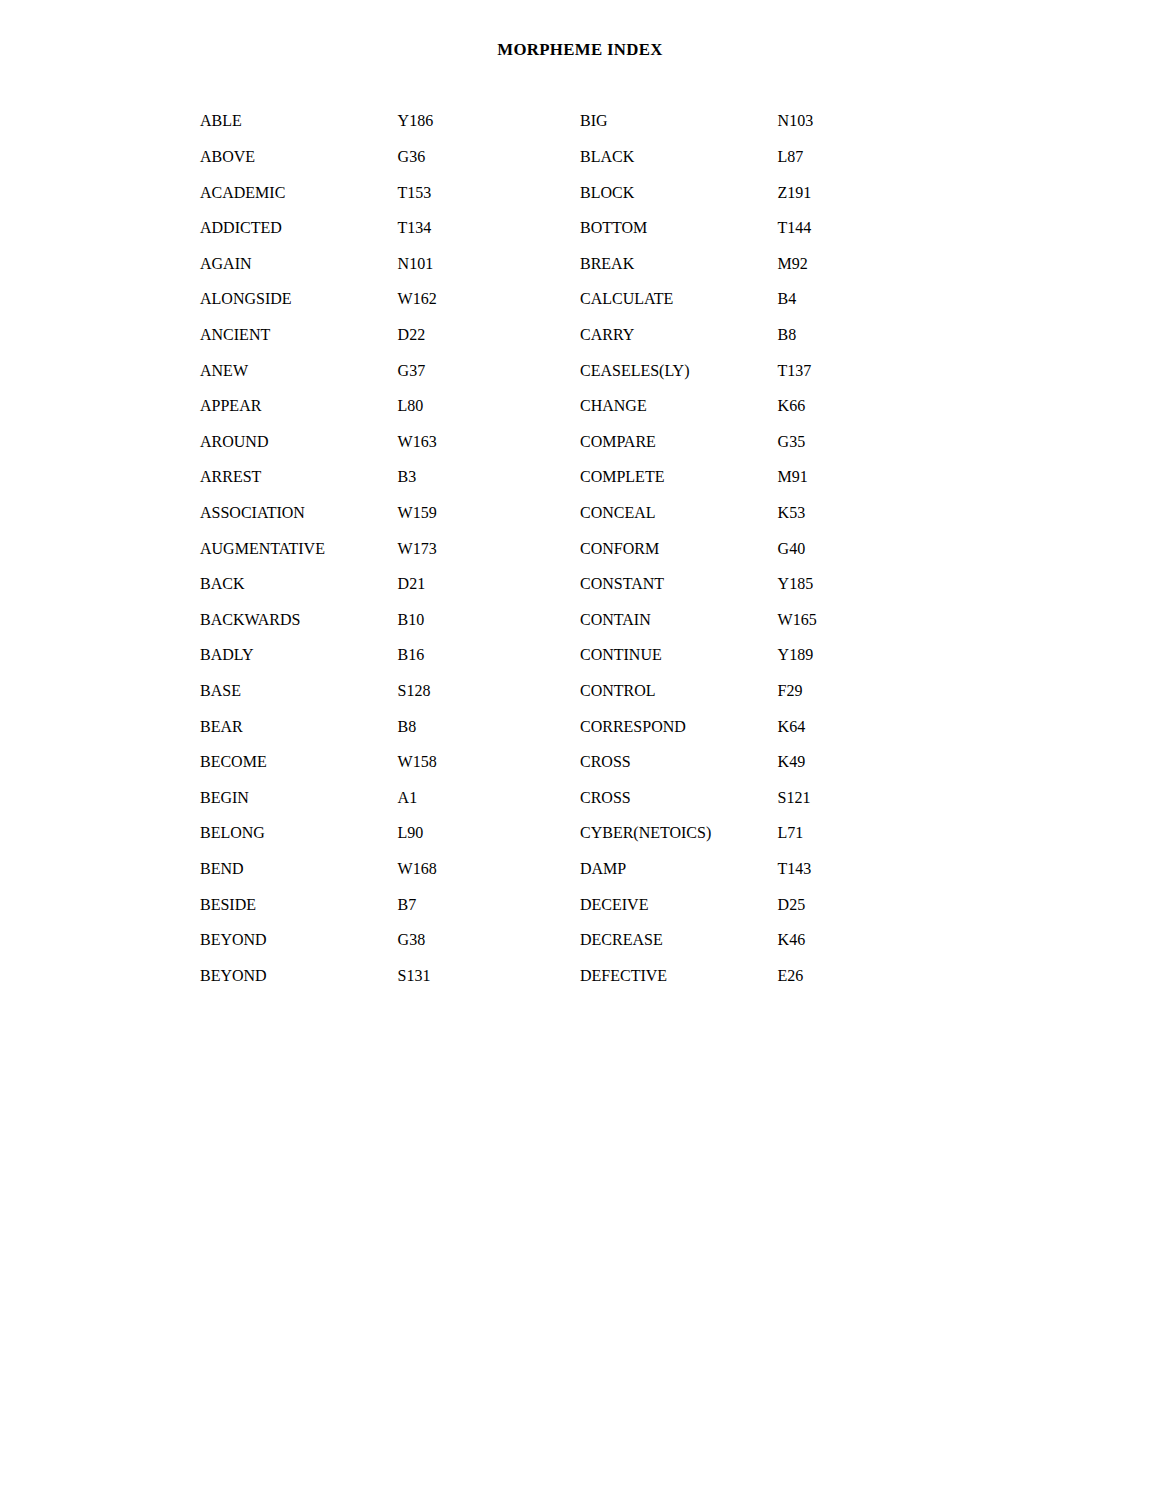MORPHEME INDEX
| ABLE | Y186 | BIG | N103 |
| ABOVE | G36 | BLACK | L87 |
| ACADEMIC | T153 | BLOCK | Z191 |
| ADDICTED | T134 | BOTTOM | T144 |
| AGAIN | N101 | BREAK | M92 |
| ALONGSIDE | W162 | CALCULATE | B4 |
| ANCIENT | D22 | CARRY | B8 |
| ANEW | G37 | CEASELES(LY) | T137 |
| APPEAR | L80 | CHANGE | K66 |
| AROUND | W163 | COMPARE | G35 |
| ARREST | B3 | COMPLETE | M91 |
| ASSOCIATION | W159 | CONCEAL | K53 |
| AUGMENTATIVE | W173 | CONFORM | G40 |
| BACK | D21 | CONSTANT | Y185 |
| BACKWARDS | B10 | CONTAIN | W165 |
| BADLY | B16 | CONTINUE | Y189 |
| BASE | S128 | CONTROL | F29 |
| BEAR | B8 | CORRESPOND | K64 |
| BECOME | W158 | CROSS | K49 |
| BEGIN | A1 | CROSS | S121 |
| BELONG | L90 | CYBER(NETOICS) | L71 |
| BEND | W168 | DAMP | T143 |
| BESIDE | B7 | DECEIVE | D25 |
| BEYOND | G38 | DECREASE | K46 |
| BEYOND | S131 | DEFECTIVE | E26 |